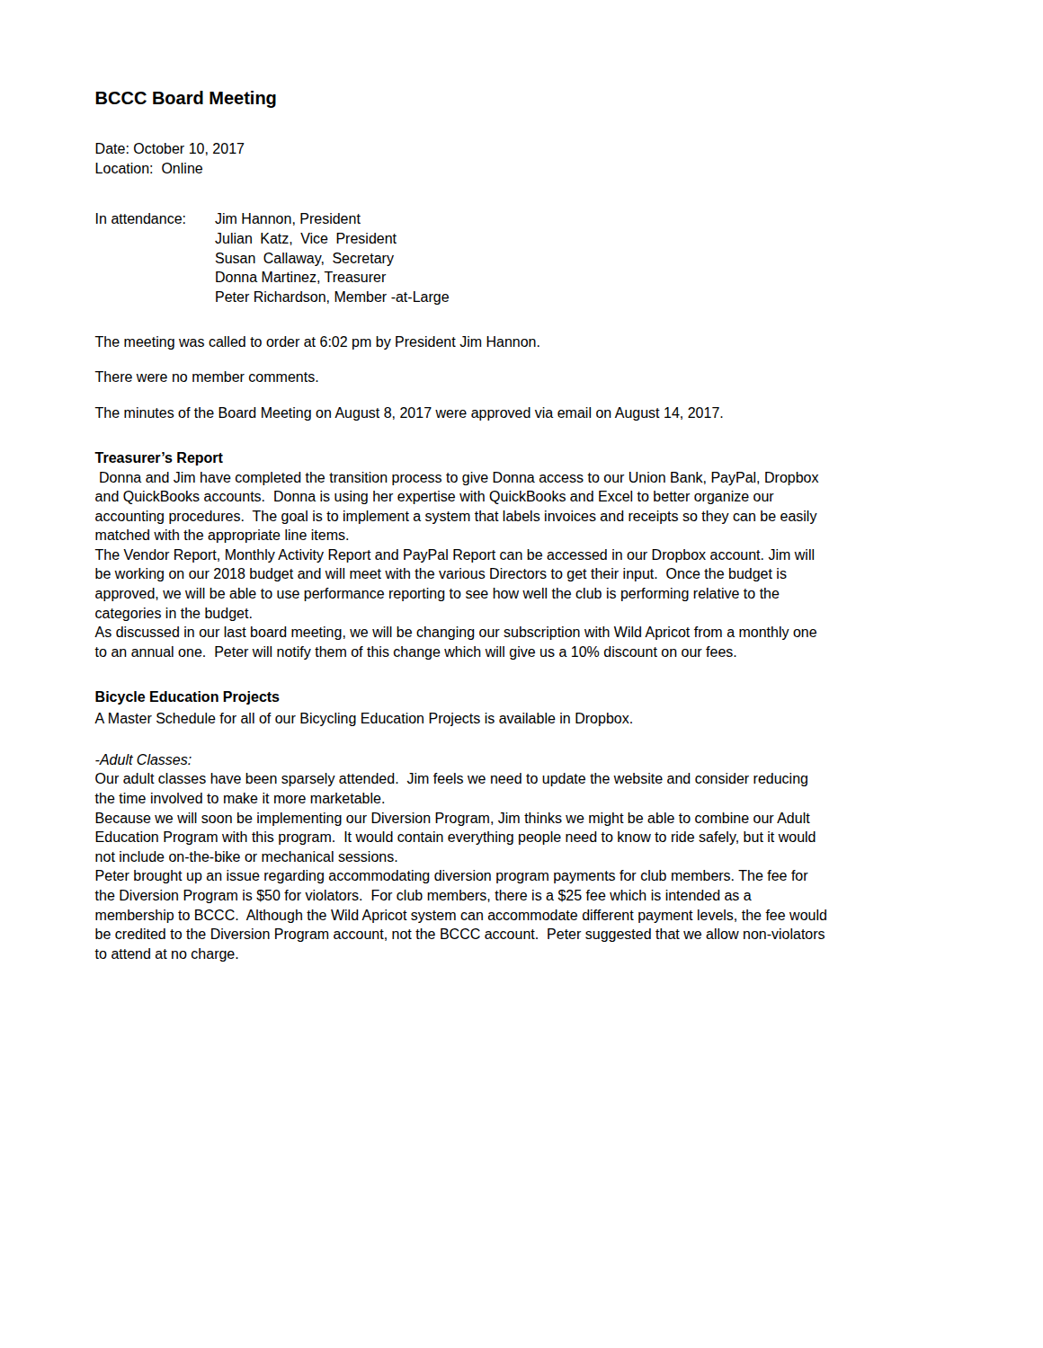BCCC Board Meeting
Date: October 10, 2017
Location: Online
| In attendance: | Jim Hannon, President Julian Katz, Vice President Susan Callaway, Secretary Donna Martinez, Treasurer Peter Richardson, Member -at-Large |
The meeting was called to order at 6:02 pm by President Jim Hannon.
There were no member comments.
The minutes of the Board Meeting on August 8, 2017 were approved via email on August 14, 2017.
Treasurer’s Report
Donna and Jim have completed the transition process to give Donna access to our Union Bank, PayPal, Dropbox and QuickBooks accounts. Donna is using her expertise with QuickBooks and Excel to better organize our accounting procedures. The goal is to implement a system that labels invoices and receipts so they can be easily matched with the appropriate line items.
The Vendor Report, Monthly Activity Report and PayPal Report can be accessed in our Dropbox account. Jim will be working on our 2018 budget and will meet with the various Directors to get their input. Once the budget is approved, we will be able to use performance reporting to see how well the club is performing relative to the categories in the budget.
As discussed in our last board meeting, we will be changing our subscription with Wild Apricot from a monthly one to an annual one. Peter will notify them of this change which will give us a 10% discount on our fees.
Bicycle Education Projects
A Master Schedule for all of our Bicycling Education Projects is available in Dropbox.
-Adult Classes:
Our adult classes have been sparsely attended. Jim feels we need to update the website and consider reducing the time involved to make it more marketable.
Because we will soon be implementing our Diversion Program, Jim thinks we might be able to combine our Adult Education Program with this program. It would contain everything people need to know to ride safely, but it would not include on-the-bike or mechanical sessions.
Peter brought up an issue regarding accommodating diversion program payments for club members. The fee for the Diversion Program is $50 for violators. For club members, there is a $25 fee which is intended as a membership to BCCC. Although the Wild Apricot system can accommodate different payment levels, the fee would be credited to the Diversion Program account, not the BCCC account. Peter suggested that we allow non-violators to attend at no charge.